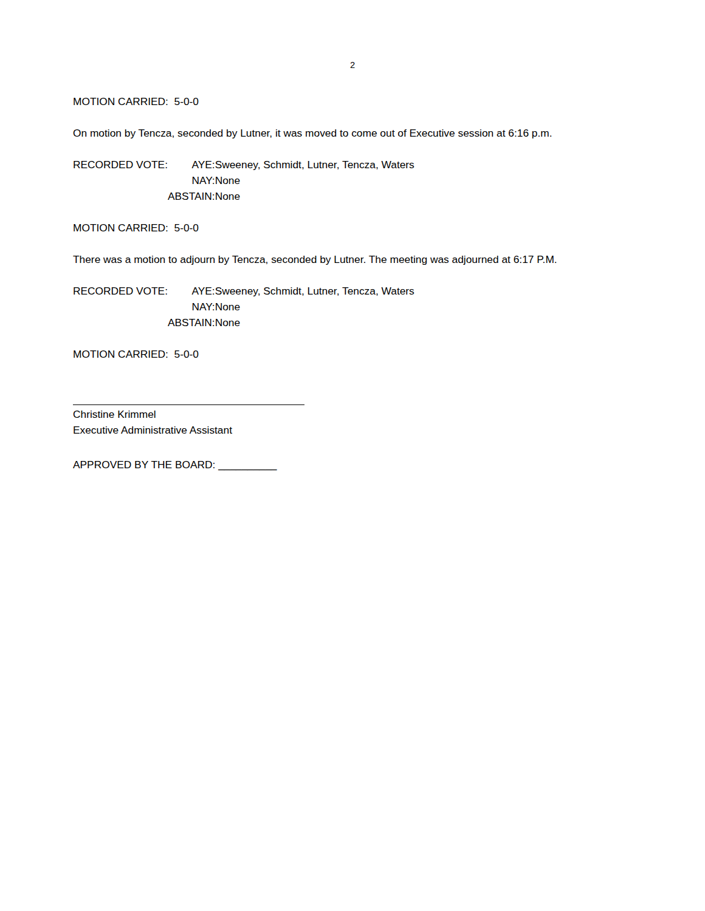2
MOTION CARRIED: 5-0-0
On motion by Tencza, seconded by Lutner, it was moved to come out of Executive session at 6:16 p.m.
| RECORDED VOTE: | AYE: | Sweeney, Schmidt, Lutner, Tencza, Waters |
| | NAY: | None |
| | ABSTAIN: | None |
MOTION CARRIED: 5-0-0
There was a motion to adjourn by Tencza, seconded by Lutner. The meeting was adjourned at 6:17 P.M.
| RECORDED VOTE: | AYE: | Sweeney, Schmidt, Lutner, Tencza, Waters |
| | NAY: | None |
| | ABSTAIN: | None |
MOTION CARRIED: 5-0-0
Christine Krimmel
Executive Administrative Assistant
APPROVED BY THE BOARD: __________